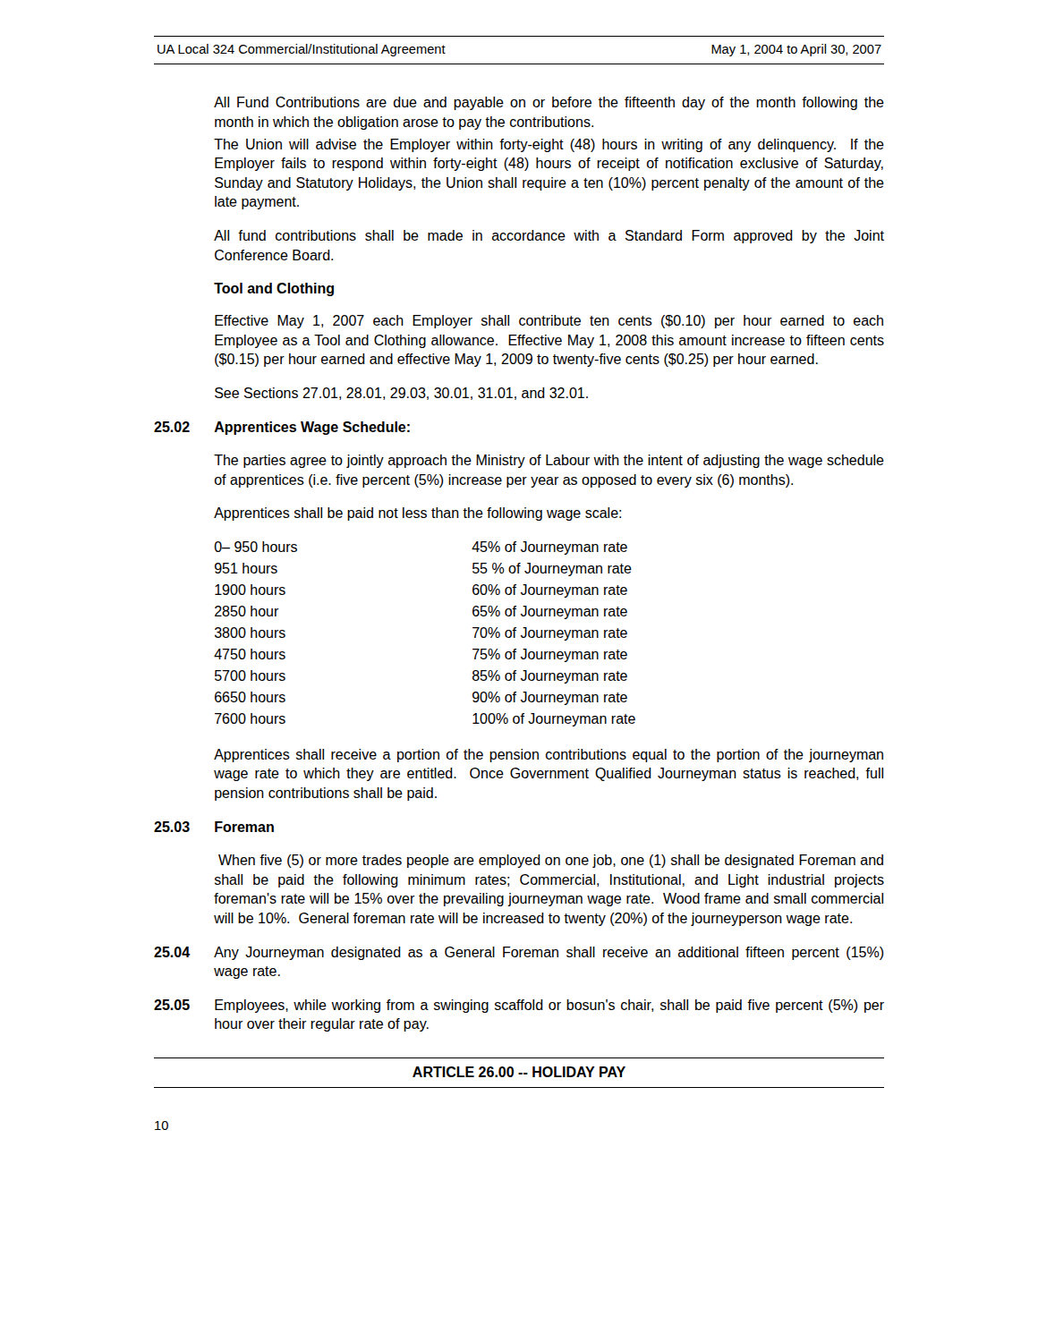UA Local 324 Commercial/Institutional Agreement May 1, 2004 to April 30, 2007
All Fund Contributions are due and payable on or before the fifteenth day of the month following the month in which the obligation arose to pay the contributions.
The Union will advise the Employer within forty-eight (48) hours in writing of any delinquency. If the Employer fails to respond within forty-eight (48) hours of receipt of notification exclusive of Saturday, Sunday and Statutory Holidays, the Union shall require a ten (10%) percent penalty of the amount of the late payment.
All fund contributions shall be made in accordance with a Standard Form approved by the Joint Conference Board.
Tool and Clothing
Effective May 1, 2007 each Employer shall contribute ten cents ($0.10) per hour earned to each Employee as a Tool and Clothing allowance. Effective May 1, 2008 this amount increase to fifteen cents ($0.15) per hour earned and effective May 1, 2009 to twenty-five cents ($0.25) per hour earned.
See Sections 27.01, 28.01, 29.03, 30.01, 31.01, and 32.01.
25.02
Apprentices Wage Schedule:
The parties agree to jointly approach the Ministry of Labour with the intent of adjusting the wage schedule of apprentices (i.e. five percent (5%) increase per year as opposed to every six (6) months).
Apprentices shall be paid not less than the following wage scale:
| 0– 950 hours | 45% of Journeyman rate |
| 951 hours | 55 % of Journeyman rate |
| 1900 hours | 60% of Journeyman rate |
| 2850 hour | 65% of Journeyman rate |
| 3800 hours | 70% of Journeyman rate |
| 4750 hours | 75% of Journeyman rate |
| 5700 hours | 85% of Journeyman rate |
| 6650 hours | 90% of Journeyman rate |
| 7600 hours | 100% of Journeyman rate |
Apprentices shall receive a portion of the pension contributions equal to the portion of the journeyman wage rate to which they are entitled. Once Government Qualified Journeyman status is reached, full pension contributions shall be paid.
25.03
Foreman
When five (5) or more trades people are employed on one job, one (1) shall be designated Foreman and shall be paid the following minimum rates; Commercial, Institutional, and Light industrial projects foreman's rate will be 15% over the prevailing journeyman wage rate. Wood frame and small commercial will be 10%. General foreman rate will be increased to twenty (20%) of the journeyperson wage rate.
25.04
Any Journeyman designated as a General Foreman shall receive an additional fifteen percent (15%) wage rate.
25.05
Employees, while working from a swinging scaffold or bosun's chair, shall be paid five percent (5%) per hour over their regular rate of pay.
ARTICLE 26.00 -- HOLIDAY PAY
10